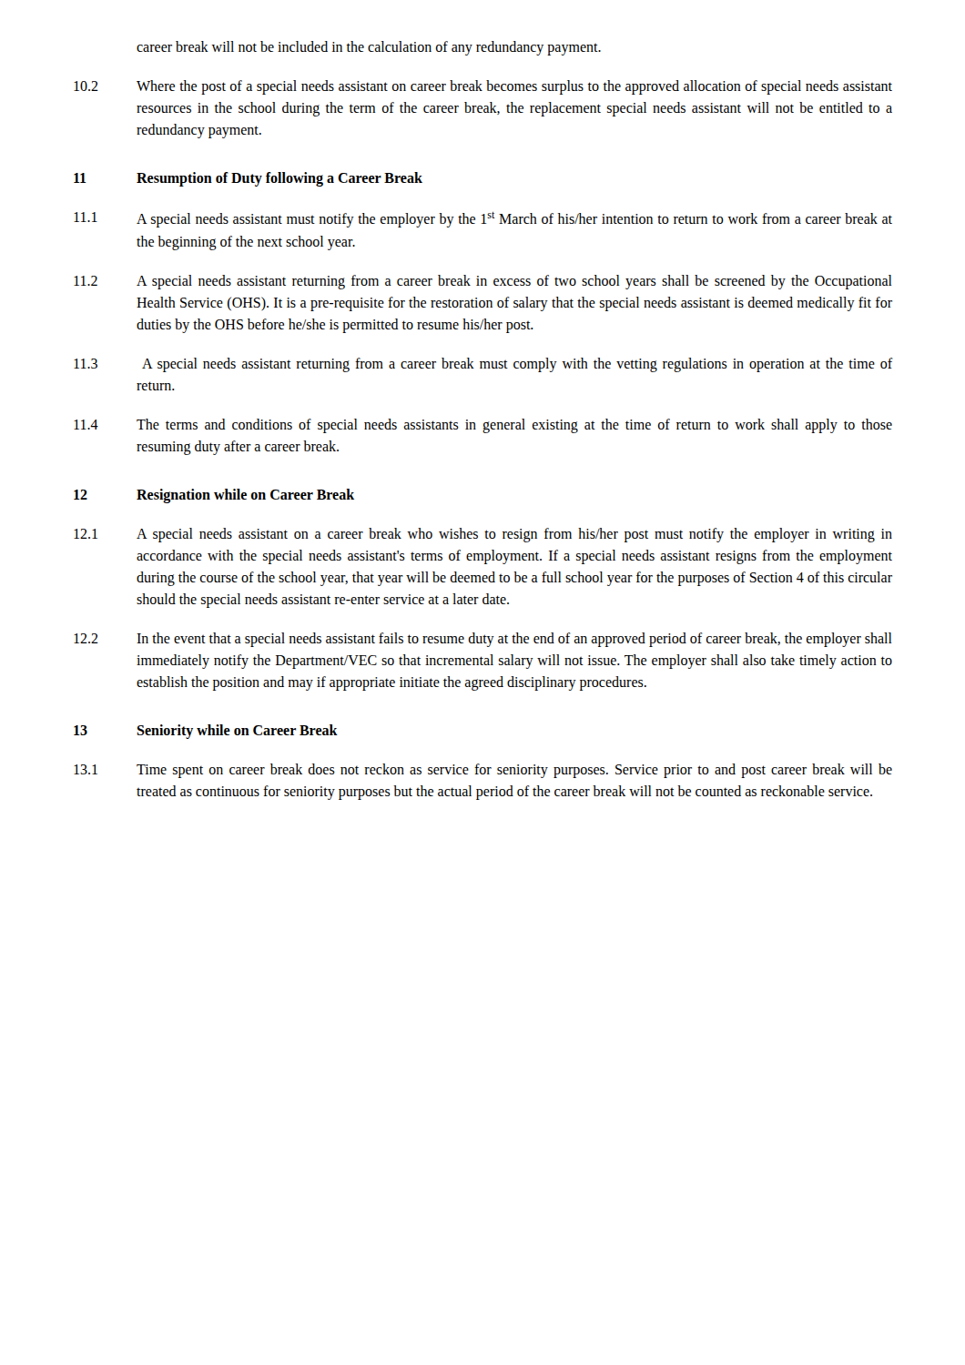career break will not be included in the calculation of any redundancy payment.
10.2
Where the post of a special needs assistant on career break becomes surplus to the approved allocation of special needs assistant resources in the school during the term of the career break, the replacement special needs assistant will not be entitled to a redundancy payment.
11 Resumption of Duty following a Career Break
11.1
A special needs assistant must notify the employer by the 1st March of his/her intention to return to work from a career break at the beginning of the next school year.
11.2
A special needs assistant returning from a career break in excess of two school years shall be screened by the Occupational Health Service (OHS). It is a pre-requisite for the restoration of salary that the special needs assistant is deemed medically fit for duties by the OHS before he/she is permitted to resume his/her post.
11.3
A special needs assistant returning from a career break must comply with the vetting regulations in operation at the time of return.
11.4
The terms and conditions of special needs assistants in general existing at the time of return to work shall apply to those resuming duty after a career break.
12 Resignation while on Career Break
12.1
A special needs assistant on a career break who wishes to resign from his/her post must notify the employer in writing in accordance with the special needs assistant's terms of employment. If a special needs assistant resigns from the employment during the course of the school year, that year will be deemed to be a full school year for the purposes of Section 4 of this circular should the special needs assistant re-enter service at a later date.
12.2
In the event that a special needs assistant fails to resume duty at the end of an approved period of career break, the employer shall immediately notify the Department/VEC so that incremental salary will not issue. The employer shall also take timely action to establish the position and may if appropriate initiate the agreed disciplinary procedures.
13 Seniority while on Career Break
13.1
Time spent on career break does not reckon as service for seniority purposes. Service prior to and post career break will be treated as continuous for seniority purposes but the actual period of the career break will not be counted as reckonable service.